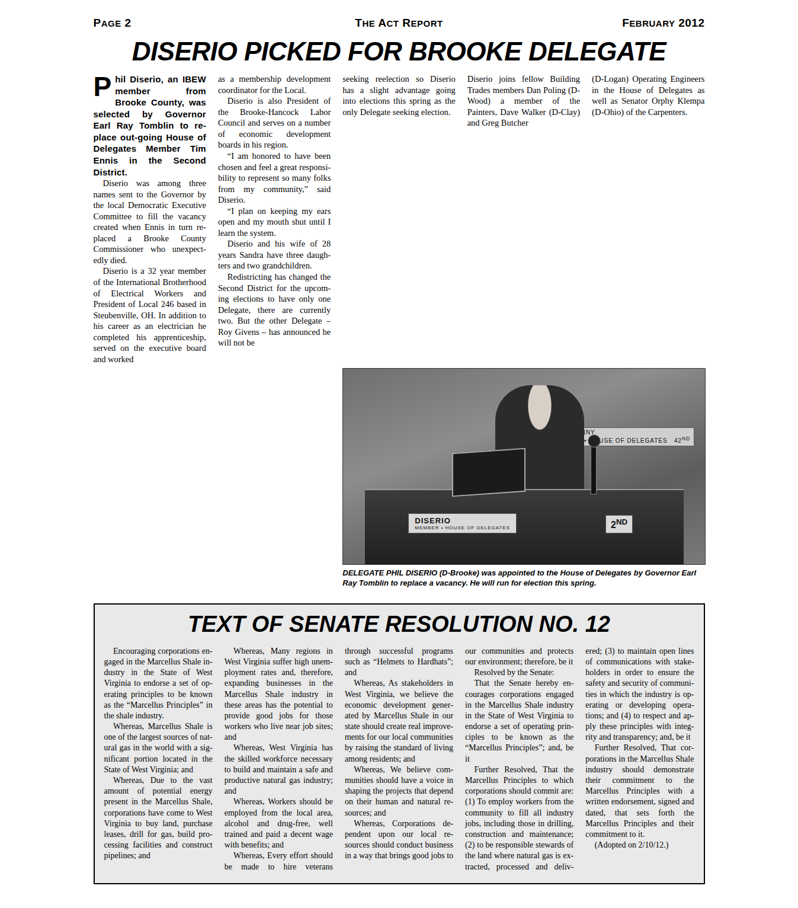PAGE 2
THE ACT REPORT
FEBRUARY 2012
DISERIO PICKED FOR BROOKE DELEGATE
Phil Diserio, an IBEW member from Brooke County, was selected by Governor Earl Ray Tomblin to replace out-going House of Delegates Member Tim Ennis in the Second District.
Diserio was among three names sent to the Governor by the local Democratic Executive Committee to fill the vacancy created when Ennis in turn replaced a Brooke County Commissioner who unexpectedly died.
Diserio is a 32 year member of the International Brotherhood of Electrical Workers and President of Local 246 based in Steubenville, OH. In addition to his career as an electrician he completed his apprenticeship, served on the executive board and worked
as a membership development coordinator for the Local.
Diserio is also President of the Brooke-Hancock Labor Council and serves on a number of economic development boards in his region.
“I am honored to have been chosen and feel a great responsibility to represent so many folks from my community,” said Diserio.
“I plan on keeping my ears open and my mouth shut until I learn the system.
Diserio and his wife of 28 years Sandra have three daughters and two grandchildren.
Redistricting has changed the Second District for the upcoming elections to have only one Delegate, there are currently two. But the other Delegate – Roy Givens – has announced he will not be
seeking reelection so Diserio has a slight advantage going into elections this spring as the only Delegate seeking election.
Diserio joins fellow Building Trades members Dan Poling (D-Wood) a member of the Painters, Dave Walker (D-Clay) and Greg Butcher
(D-Logan) Operating Engineers in the House of Delegates as well as Senator Orphy Klempa (D-Ohio) of the Carpenters.
MANYPENNY
MEMBER • HOUSE OF DELEGATES 42ND
DISERIOMEMBER • HOUSE OF DELEGATES
2ND
DELEGATE PHIL DISERIO (D-Brooke) was appointed to the House of Delegates by Governor Earl Ray Tomblin to replace a vacancy. He will run for election this spring.
TEXT OF SENATE RESOLUTION NO. 12
Encouraging corporations engaged in the Marcellus Shale industry in the State of West Virginia to endorse a set of operating principles to be known as the “Marcellus Principles” in the shale industry.
Whereas, Marcellus Shale is one of the largest sources of natural gas in the world with a significant portion located in the State of West Virginia; and
Whereas, Due to the vast amount of potential energy present in the Marcellus Shale, corporations have come to West Virginia to buy land, purchase leases, drill for gas, build processing facilities and construct pipelines; and
Whereas, Many regions in West Virginia suffer high unemployment rates and, therefore, expanding businesses in the Marcellus Shale industry in these areas has the potential to provide good jobs for those workers who live near job sites; and
Whereas, West Virginia has the skilled workforce necessary to build and maintain a safe and productive natural gas industry; and
Whereas, Workers should be employed from the local area, alcohol and drug-free, well trained and paid a decent wage with benefits; and
Whereas, Every effort should be made to hire veterans through successful programs such as “Helmets to Hardhats”; and
Whereas, As stakeholders in West Virginia, we believe the economic development generated by Marcellus Shale in our state should create real improvements for our local communities by raising the standard of living among residents; and
Whereas, We believe communities should have a voice in shaping the projects that depend on their human and natural resources; and
Whereas, Corporations dependent upon our local resources should conduct business in a way that brings good jobs to our communities and protects our environment; therefore, be it
Resolved by the Senate:
That the Senate hereby encourages corporations engaged in the Marcellus Shale industry in the State of West Virginia to endorse a set of operating principles to be known as the “Marcellus Principles”; and, be it
Further Resolved, That the Marcellus Principles to which corporations should commit are: (1) To employ workers from the community to fill all industry jobs, including those in drilling, construction and maintenance; (2) to be responsible stewards of the land where natural gas is extracted, processed and delivered; (3) to maintain open lines of communications with stakeholders in order to ensure the safety and security of communities in which the industry is operating or developing operations; and (4) to respect and apply these principles with integrity and transparency; and, be it
Further Resolved, That corporations in the Marcellus Shale industry should demonstrate their commitment to the Marcellus Principles with a written endorsement, signed and dated, that sets forth the Marcellus Principles and their commitment to it.
(Adopted on 2/10/12.)